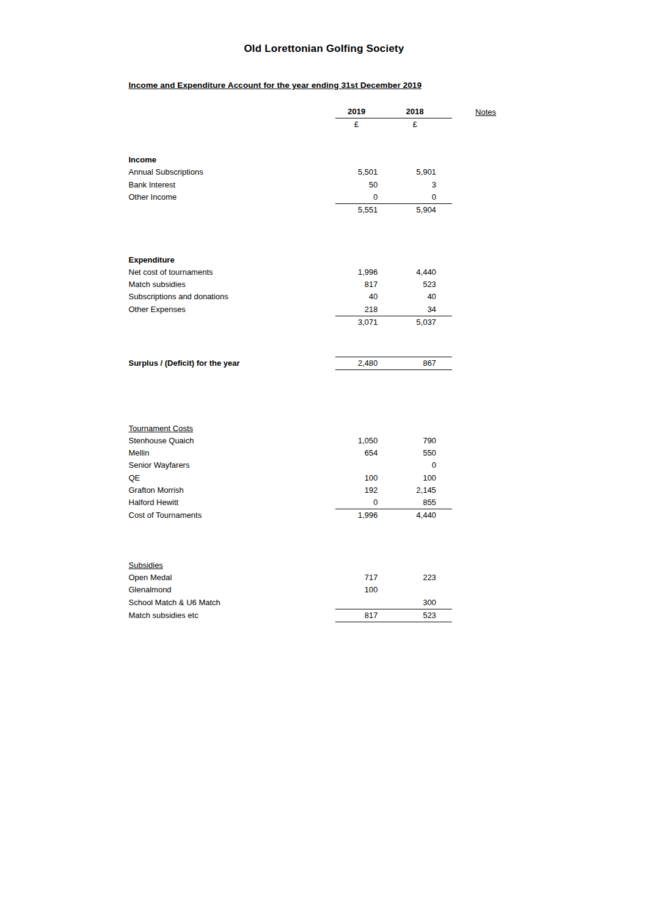Old Lorettonian Golfing Society
Income and Expenditure Account for the year ending 31st December 2019
| | 2019 | 2018 | Notes |
| | £ | £ | |
| Income | | | |
| Annual Subscriptions | 5,501 | 5,901 | |
| Bank Interest | 50 | 3 | |
| Other Income | 0 | 0 | |
| | 5,551 | 5,904 | |
| Expenditure | | | |
| Net cost of tournaments | 1,996 | 4,440 | |
| Match subsidies | 817 | 523 | |
| Subscriptions and donations | 40 | 40 | |
| Other Expenses | 218 | 34 | |
| | 3,071 | 5,037 | |
| Surplus / (Deficit) for the year | 2,480 | 867 | |
| Tournament Costs | | | |
| Stenhouse Quaich | 1,050 | 790 | |
| Mellin | 654 | 550 | |
| Senior Wayfarers | | 0 | |
| QE | 100 | 100 | |
| Grafton Morrish | 192 | 2,145 | |
| Halford Hewitt | 0 | 855 | |
| Cost of Tournaments | 1,996 | 4,440 | |
| Subsidies | | | |
| Open Medal | 717 | 223 | |
| Glenalmond | 100 | | |
| School Match & U6 Match | | 300 | |
| Match subsidies etc | 817 | 523 | |